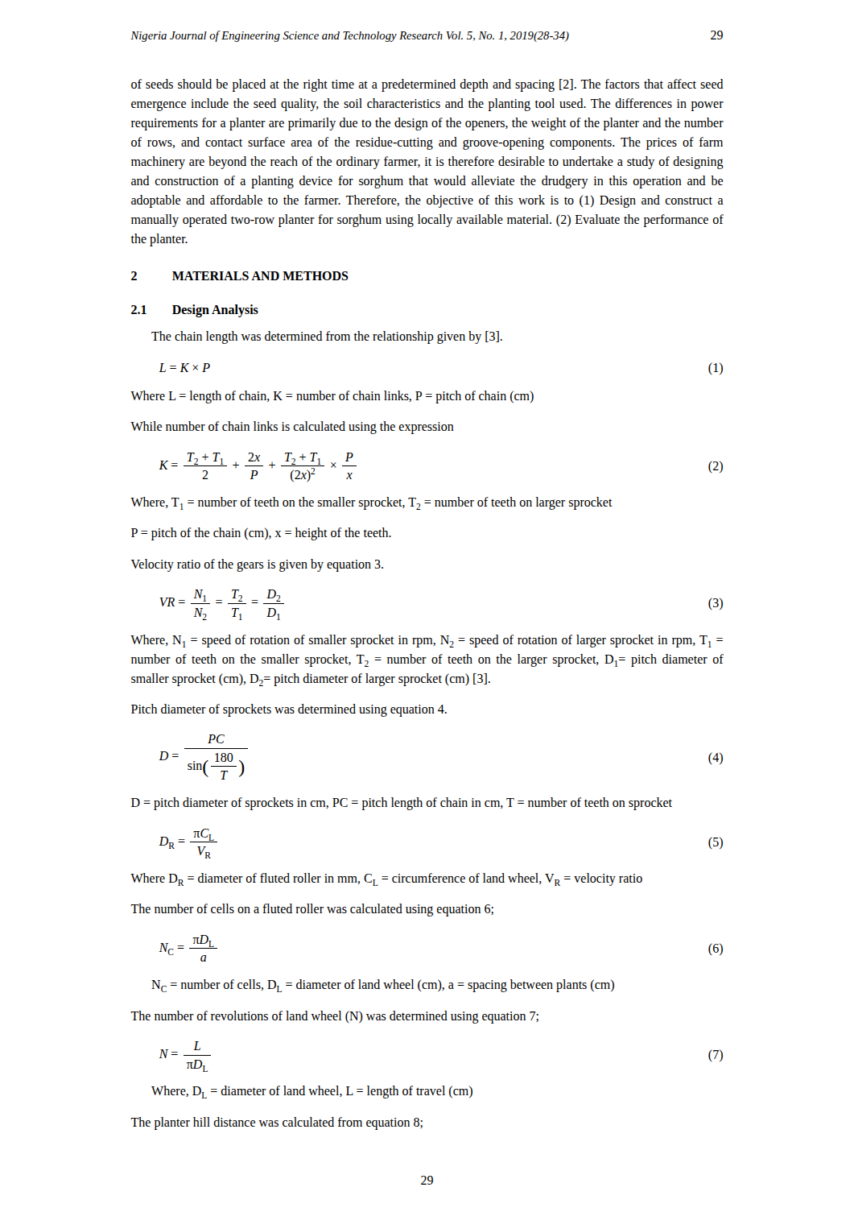Nigeria Journal of Engineering Science and Technology Research Vol. 5, No. 1, 2019(28-34) 29
of seeds should be placed at the right time at a predetermined depth and spacing [2]. The factors that affect seed emergence include the seed quality, the soil characteristics and the planting tool used. The differences in power requirements for a planter are primarily due to the design of the openers, the weight of the planter and the number of rows, and contact surface area of the residue-cutting and groove-opening components. The prices of farm machinery are beyond the reach of the ordinary farmer, it is therefore desirable to undertake a study of designing and construction of a planting device for sorghum that would alleviate the drudgery in this operation and be adoptable and affordable to the farmer. Therefore, the objective of this work is to (1) Design and construct a manually operated two-row planter for sorghum using locally available material. (2) Evaluate the performance of the planter.
2 MATERIALS AND METHODS
2.1 Design Analysis
The chain length was determined from the relationship given by [3].
L = K × P (1)
Where L = length of chain, K = number of chain links, P = pitch of chain (cm)
While number of chain links is calculated using the expression
K = T2 + T12 + 2x P + T2 + T1(2x)2 × Px (2)
Where, T1 = number of teeth on the smaller sprocket, T2 = number of teeth on larger sprocket
P = pitch of the chain (cm), x = height of the teeth.
Velocity ratio of the gears is given by equation 3.
VR = N1 N2 = T2 T1 = D2 D1 (3)
Where, N1 = speed of rotation of smaller sprocket in rpm, N2 = speed of rotation of larger sprocket in rpm, T1 = number of teeth on the smaller sprocket, T2 = number of teeth on the larger sprocket, D1= pitch diameter of smaller sprocket (cm), D2= pitch diameter of larger sprocket (cm) [3].
Pitch diameter of sprockets was determined using equation 4.
D = PC sin(180 T) (4)
D = pitch diameter of sprockets in cm, PC = pitch length of chain in cm, T = number of teeth on sprocket
DR = πCL VR (5)
Where DR = diameter of fluted roller in mm, CL = circumference of land wheel, VR = velocity ratio
The number of cells on a fluted roller was calculated using equation 6;
NC = πDL a (6)
NC = number of cells, DL = diameter of land wheel (cm), a = spacing between plants (cm)
The number of revolutions of land wheel (N) was determined using equation 7;
N = LπDL (7)
Where, DL = diameter of land wheel, L = length of travel (cm)
The planter hill distance was calculated from equation 8;
29